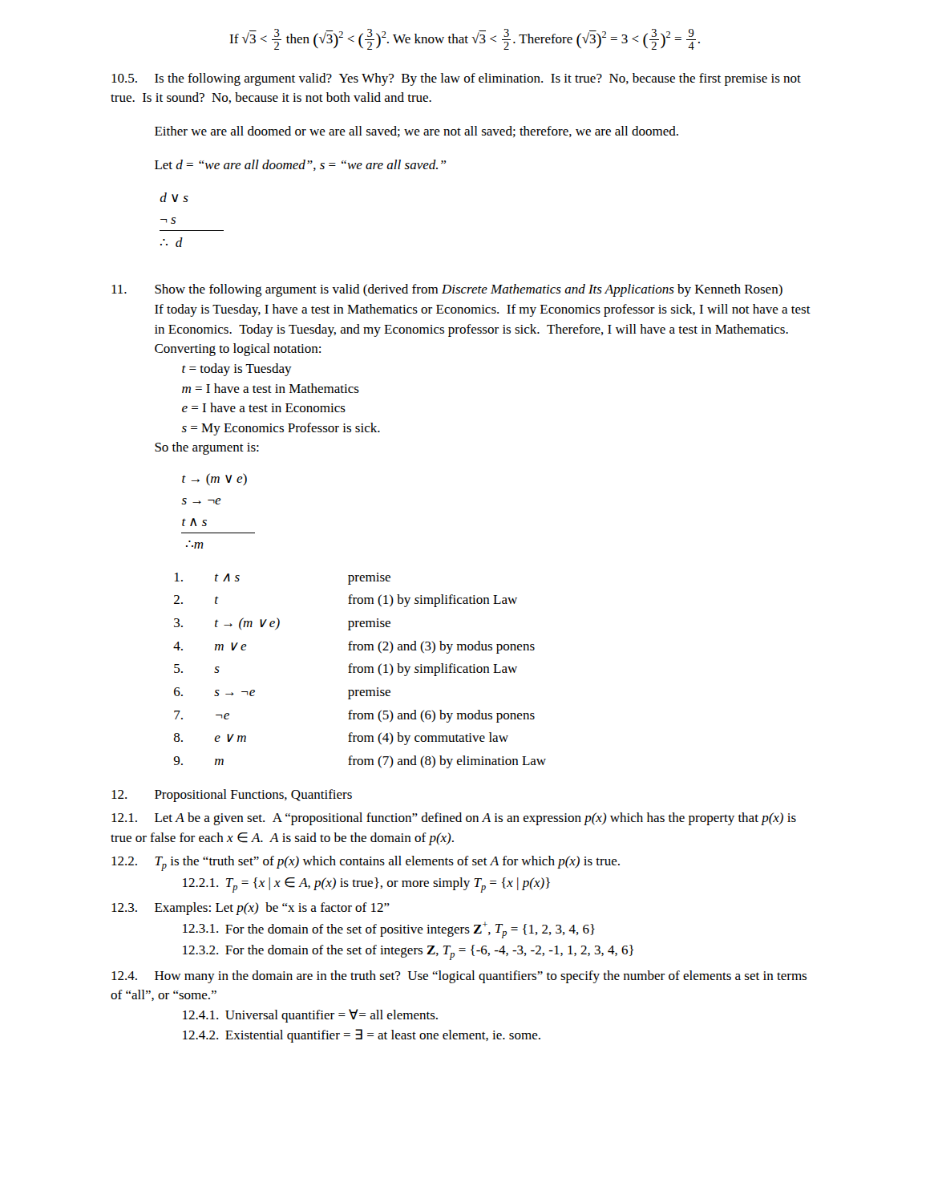If √3 < 32 then (√3)2 < (32)2. We know that √3 < 32. Therefore (√3)2 = 3 < (32)2 = 94.
10.5. Is the following argument valid? Yes Why? By the law of elimination. Is it true? No, because the first premise is not true. Is it sound? No, because it is not both valid and true.
Either we are all doomed or we are all saved; we are not all saved; therefore, we are all doomed.
Let d = “we are all doomed”, s = “we are all saved.”
d ∨ s
¬ s
∴ d
11. Show the following argument is valid (derived from Discrete Mathematics and Its Applications by Kenneth Rosen)
If today is Tuesday, I have a test in Mathematics or Economics. If my Economics professor is sick, I will not have a test in Economics. Today is Tuesday, and my Economics professor is sick. Therefore, I will have a test in Mathematics.
Converting to logical notation:
t = today is Tuesday
m = I have a test in Mathematics
e = I have a test in Economics
s = My Economics Professor is sick.
So the argument is:
t → (m ∨ e)
s → ¬e
t ∧ s
∴m
| 1. | t ∧ s | premise |
| 2. | t | from (1) by s implification Law |
| 3. | t → ( m ∨ e ) | premise |
| 4. | m ∨ e | from (2) and (3) by modus ponens |
| 5. | s | from (1) by s implification Law |
| 6. | s → ¬ e | premise |
| 7. | ¬ e | from (5) and (6) by modus ponens |
| 8. | e ∨ m | from (4) by commutative law |
| 9. | m | from (7) and (8) by elimination Law |
12. Propositional Functions, Quantifiers
12.1. Let A be a given set. A “propositional function” defined on A is an expression p(x) which has the property that p(x) is true or false for each x ∈ A. A is said to be the domain of p(x).
12.2. Tp is the “truth set” of p(x) which contains all elements of set A for which p(x) is true.
12.2.1. Tp = {x | x ∈ A, p(x) is true}, or more simply Tp = {x | p(x)}
12.3. Examples: Let p(x) be “x is a factor of 12”
12.3.1. For the domain of the set of positive integers Z+, Tp = {1, 2, 3, 4, 6}
12.3.2. For the domain of the set of integers Z, Tp = {-6, -4, -3, -2, -1, 1, 2, 3, 4, 6}
12.4. How many in the domain are in the truth set? Use “logical quantifiers” to specify the number of elements a set in terms of “all”, or “some.”
12.4.1. Universal quantifier = ∀= all elements.
12.4.2. Existential quantifier = ∃ = at least one element, ie. some.